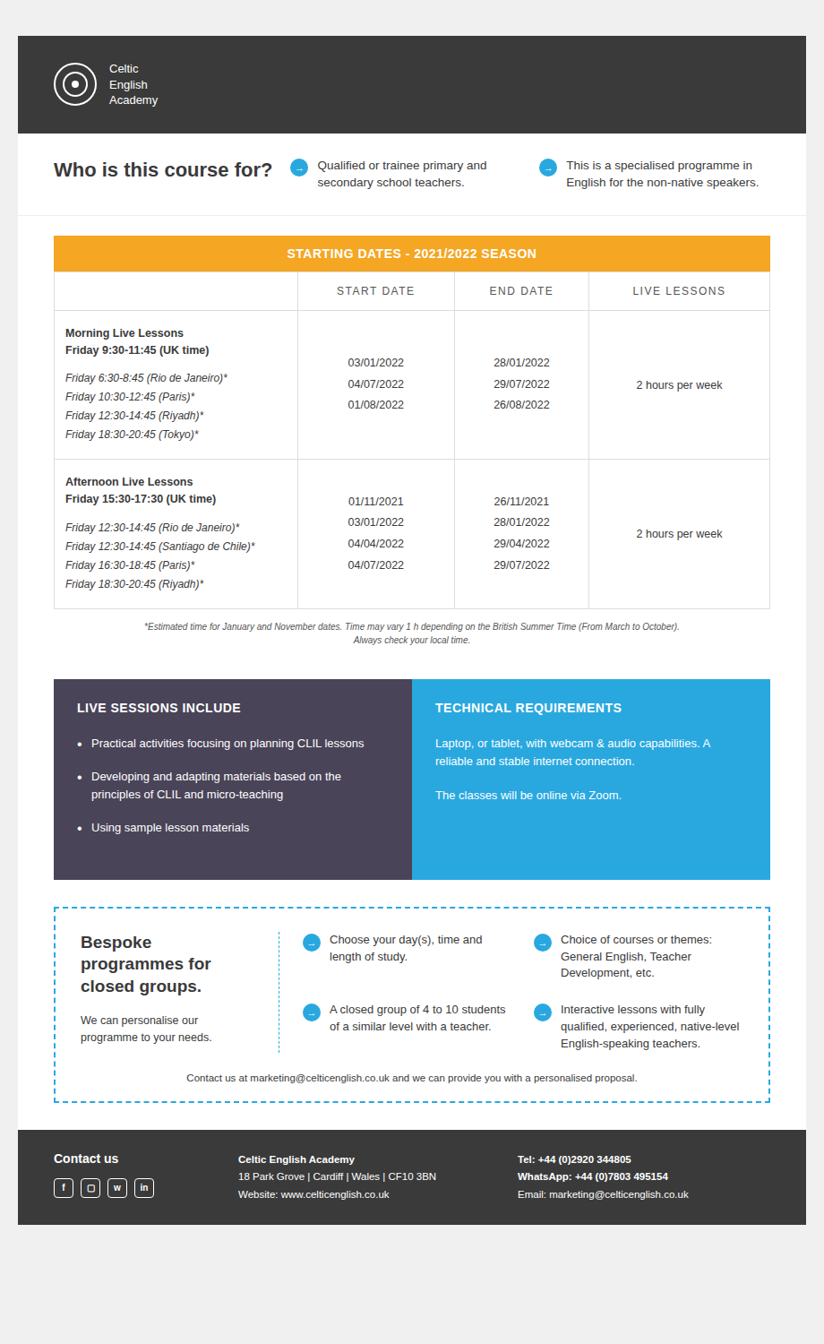Celtic
English
Academy
Who is this course for?
→
Qualified or trainee primary and secondary school teachers.
→
This is a specialised programme in English for the non-native speakers.
STARTING DATES - 2021/2022 SEASON
| | START DATE | END DATE | LIVE LESSONS |
| --- | --- | --- | --- |
| Morning Live Lessons Friday 9:30-11:45 (UK time) Friday 6:30-8:45 (Rio de Janeiro)* Friday 10:30-12:45 (Paris)* Friday 12:30-14:45 (Riyadh)* Friday 18:30-20:45 (Tokyo)* | 03/01/2022 04/07/2022 01/08/2022 | 28/01/2022 29/07/2022 26/08/2022 | 2 hours per week |
| Afternoon Live Lessons Friday 15:30-17:30 (UK time) Friday 12:30-14:45 (Rio de Janeiro)* Friday 12:30-14:45 (Santiago de Chile)* Friday 16:30-18:45 (Paris)* Friday 18:30-20:45 (Riyadh)* | 01/11/2021 03/01/2022 04/04/2022 04/07/2022 | 26/11/2021 28/01/2022 29/04/2022 29/07/2022 | 2 hours per week |
*Estimated time for January and November dates. Time may vary 1 h depending on the British Summer Time (From March to October).
Always check your local time.
LIVE SESSIONS INCLUDE
Practical activities focusing on planning CLIL lessons
Developing and adapting materials based on the principles of CLIL and micro-teaching
Using sample lesson materials
TECHNICAL REQUIREMENTS
Laptop, or tablet, with webcam & audio capabilities. A reliable and stable internet connection.
The classes will be online via Zoom.
Bespoke programmes for closed groups.
We can personalise our programme to your needs.
→
Choose your day(s), time and length of study.
→
Choice of courses or themes: General English, Teacher Development, etc.
→
A closed group of 4 to 10 students of a similar level with a teacher.
→
Interactive lessons with fully qualified, experienced, native-level English-speaking teachers.
Contact us at marketing@celticenglish.co.uk and we can provide you with a personalised proposal.
Contact us
f ▢ w in
Celtic English Academy
18 Park Grove | Cardiff | Wales | CF10 3BN
Website: www.celticenglish.co.uk
Tel: +44 (0)2920 344805
WhatsApp: +44 (0)7803 495154
Email: marketing@celticenglish.co.uk